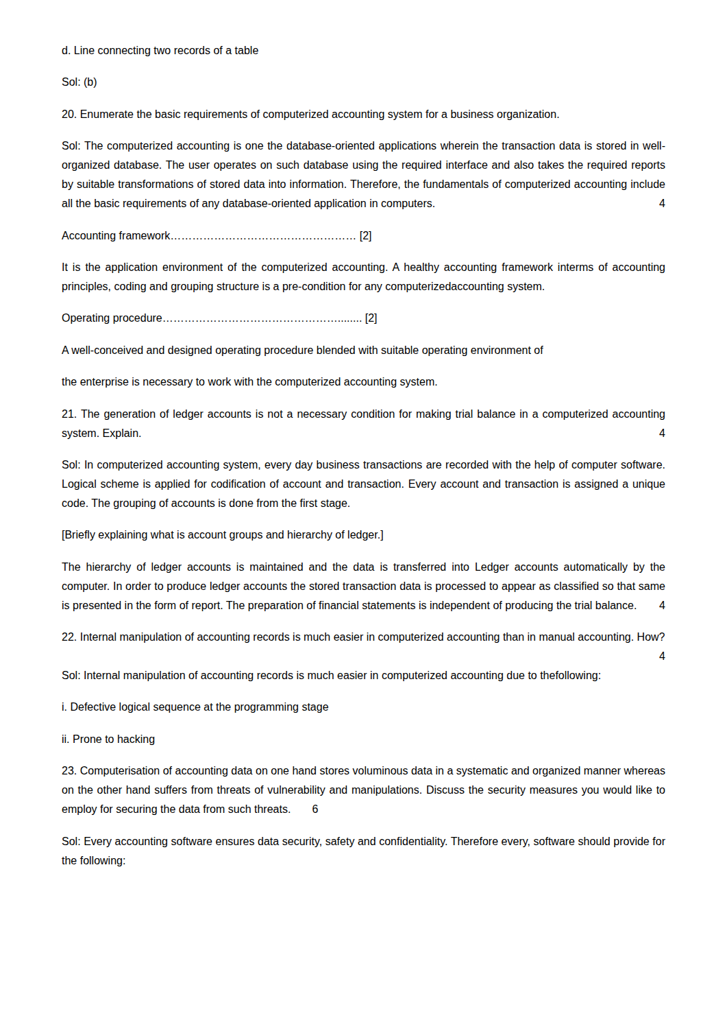d. Line connecting two records of a table
Sol: (b)
20. Enumerate the basic requirements of computerized accounting system for a business organization.
Sol: The computerized accounting is one the database-oriented applications wherein the transaction data is stored in well-organized database. The user operates on such database using the required interface and also takes the required reports by suitable transformations of stored data into information. Therefore, the fundamentals of computerized accounting include all the basic requirements of any database-oriented application in computers. 4
Accounting framework…………………………………………… [2]
It is the application environment of the computerized accounting. A healthy accounting framework interms of accounting principles, coding and grouping structure is a pre-condition for any computerizedaccounting system.
Operating procedure…………………………………………........ [2]
A well-conceived and designed operating procedure blended with suitable operating environment of
the enterprise is necessary to work with the computerized accounting system.
21. The generation of ledger accounts is not a necessary condition for making trial balance in a computerized accounting system. Explain. 4
Sol: In computerized accounting system, every day business transactions are recorded with the help of computer software. Logical scheme is applied for codification of account and transaction. Every account and transaction is assigned a unique code. The grouping of accounts is done from the first stage.
[Briefly explaining what is account groups and hierarchy of ledger.]
The hierarchy of ledger accounts is maintained and the data is transferred into Ledger accounts automatically by the computer. In order to produce ledger accounts the stored transaction data is processed to appear as classified so that same is presented in the form of report. The preparation of financial statements is independent of producing the trial balance. 4
22. Internal manipulation of accounting records is much easier in computerized accounting than in manual accounting. How? 4
Sol: Internal manipulation of accounting records is much easier in computerized accounting due to thefollowing:
i. Defective logical sequence at the programming stage
ii. Prone to hacking
23. Computerisation of accounting data on one hand stores voluminous data in a systematic and organized manner whereas on the other hand suffers from threats of vulnerability and manipulations. Discuss the security measures you would like to employ for securing the data from such threats. 6
Sol: Every accounting software ensures data security, safety and confidentiality. Therefore every, software should provide for the following: